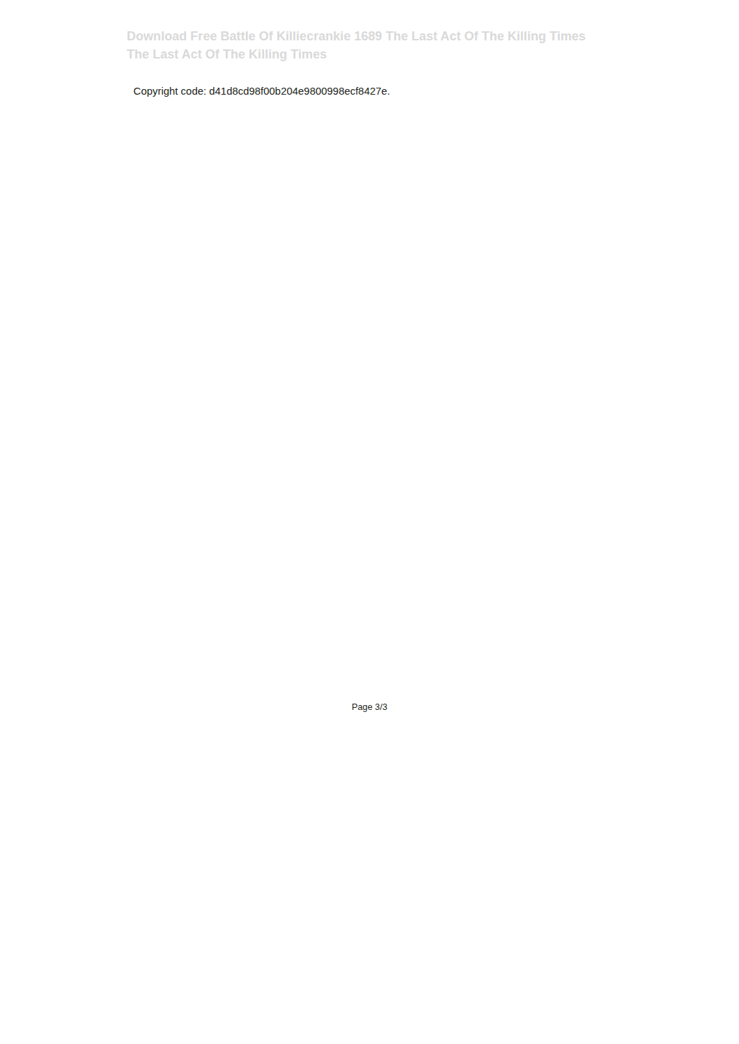Download Free Battle Of Killiecrankie 1689 The Last Act Of The Killing Times The Last Act Of The Killing Times
Copyright code: d41d8cd98f00b204e9800998ecf8427e.
Page 3/3